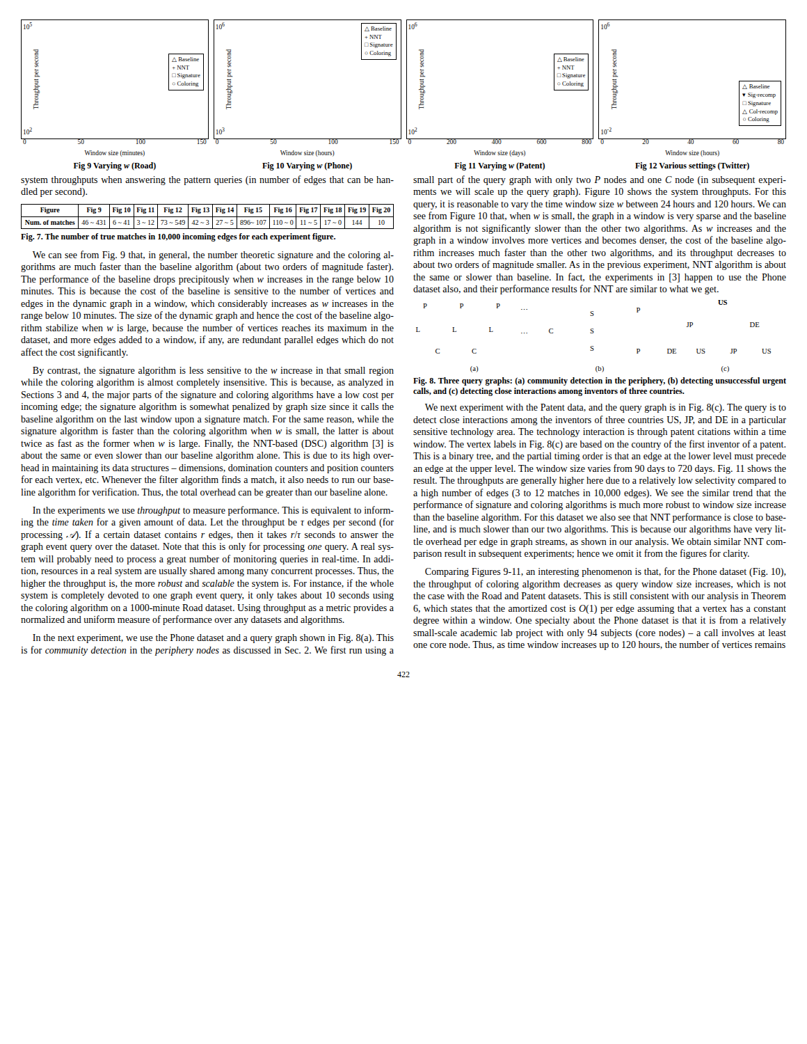Throughput per second 105 102
△ Baseline + NNT □ Signature ○ Coloring
050100150
Window size (minutes)
Fig 9 Varying w (Road)
Throughput per second 106 103
△ Baseline + NNT □ Signature ○ Coloring
050100150
Window size (hours)
Fig 10 Varying w (Phone)
Throughput per second 106 102
△ Baseline + NNT □ Signature ○ Coloring
0200400600800
Window size (days)
Fig 11 Varying w (Patent)
Throughput per second 106 10-2
△ Baseline ▾ Sig-recomp □ Signature △ Col-recomp ○ Coloring
020406080
Window size (hours)
Fig 12 Various settings (Twitter)
system throughputs when answering the pattern queries (in number of edges that can be handled per second).
| Figure | Fig 9 | Fig 10 | Fig 11 | Fig 12 | Fig 13 | Fig 14 | Fig 15 | Fig 16 | Fig 17 | Fig 18 | Fig 19 | Fig 20 |
| --- | --- | --- | --- | --- | --- | --- | --- | --- | --- | --- | --- | --- |
| Num. of matches | 46 ~ 431 | 6 ~ 41 | 3 ~ 12 | 73 ~ 549 | 42 ~ 3 | 27 ~ 5 | 896~ 107 | 110 ~ 0 | 11 ~ 5 | 17 ~ 0 | 144 | 10 |
Fig. 7. The number of true matches in 10,000 incoming edges for each experiment figure.
We can see from Fig. 9 that, in general, the number theoretic signature and the coloring algorithms are much faster than the baseline algorithm (about two orders of magnitude faster). The performance of the baseline drops precipitously when w increases in the range below 10 minutes. This is because the cost of the baseline is sensitive to the number of vertices and edges in the dynamic graph in a window, which considerably increases as w increases in the range below 10 minutes. The size of the dynamic graph and hence the cost of the baseline algorithm stabilize when w is large, because the number of vertices reaches its maximum in the dataset, and more edges added to a window, if any, are redundant parallel edges which do not affect the cost significantly.
By contrast, the signature algorithm is less sensitive to the w increase in that small region while the coloring algorithm is almost completely insensitive. This is because, as analyzed in Sections 3 and 4, the major parts of the signature and coloring algorithms have a low cost per incoming edge; the signature algorithm is somewhat penalized by graph size since it calls the baseline algorithm on the last window upon a signature match. For the same reason, while the signature algorithm is faster than the coloring algorithm when w is small, the latter is about twice as fast as the former when w is large. Finally, the NNT-based (DSC) algorithm [3] is about the same or even slower than our baseline algorithm alone. This is due to its high overhead in maintaining its data structures – dimensions, domination counters and position counters for each vertex, etc. Whenever the filter algorithm finds a match, it also needs to run our baseline algorithm for verification. Thus, the total overhead can be greater than our baseline alone.
In the experiments we use throughput to measure performance. This is equivalent to informing the time taken for a given amount of data. Let the throughput be τ edges per second (for processing 𝒜). If a certain dataset contains r edges, then it takes r/τ seconds to answer the graph event query over the dataset. Note that this is only for processing one query. A real system will probably need to process a great number of monitoring queries in real-time. In addition, resources in a real system are usually shared among many concurrent processes. Thus, the higher the throughput is, the more robust and scalable the system is. For instance, if the whole system is completely devoted to one graph event query, it only takes about 10 seconds using the coloring algorithm on a 1000-minute Road dataset. Using throughput as a metric provides a normalized and uniform measure of performance over any datasets and algorithms.
In the next experiment, we use the Phone dataset and a query graph shown in Fig. 8(a). This is for community detection in the periphery nodes as discussed in Sec. 2. We first run using a small part of the query graph with only two P nodes and one C node (in subsequent experiments we will scale up the query graph). Figure 10 shows the system throughputs. For this query, it is reasonable to vary the time window size w between 24 hours and 120 hours. We can see from Figure 10 that, when w is small, the graph in a window is very sparse and the baseline algorithm is not significantly slower than the other two algorithms. As w increases and the graph in a window involves more vertices and becomes denser, the cost of the baseline algorithm increases much faster than the other two algorithms, and its throughput decreases to about two orders of magnitude smaller. As in the previous experiment, NNT algorithm is about the same or slower than baseline. In fact, the experiments in [3] happen to use the Phone dataset also, and their performance results for NNT are similar to what we get.
P P P ⋯ L L L ⋯ C C
(a)
C S S S P P
(b)
US JP DE DE US JP US
(c)
Fig. 8. Three query graphs: (a) community detection in the periphery, (b) detecting unsuccessful urgent calls, and (c) detecting close interactions among inventors of three countries.
We next experiment with the Patent data, and the query graph is in Fig. 8(c). The query is to detect close interactions among the inventors of three countries US, JP, and DE in a particular sensitive technology area. The technology interaction is through patent citations within a time window. The vertex labels in Fig. 8(c) are based on the country of the first inventor of a patent. This is a binary tree, and the partial timing order is that an edge at the lower level must precede an edge at the upper level. The window size varies from 90 days to 720 days. Fig. 11 shows the result. The throughputs are generally higher here due to a relatively low selectivity compared to a high number of edges (3 to 12 matches in 10,000 edges). We see the similar trend that the performance of signature and coloring algorithms is much more robust to window size increase than the baseline algorithm. For this dataset we also see that NNT performance is close to baseline, and is much slower than our two algorithms. This is because our algorithms have very little overhead per edge in graph streams, as shown in our analysis. We obtain similar NNT comparison result in subsequent experiments; hence we omit it from the figures for clarity.
Comparing Figures 9-11, an interesting phenomenon is that, for the Phone dataset (Fig. 10), the throughput of coloring algorithm decreases as query window size increases, which is not the case with the Road and Patent datasets. This is still consistent with our analysis in Theorem 6, which states that the amortized cost is O(1) per edge assuming that a vertex has a constant degree within a window. One specialty about the Phone dataset is that it is from a relatively small-scale academic lab project with only 94 subjects (core nodes) – a call involves at least one core node. Thus, as time window increases up to 120 hours, the number of vertices remains
422